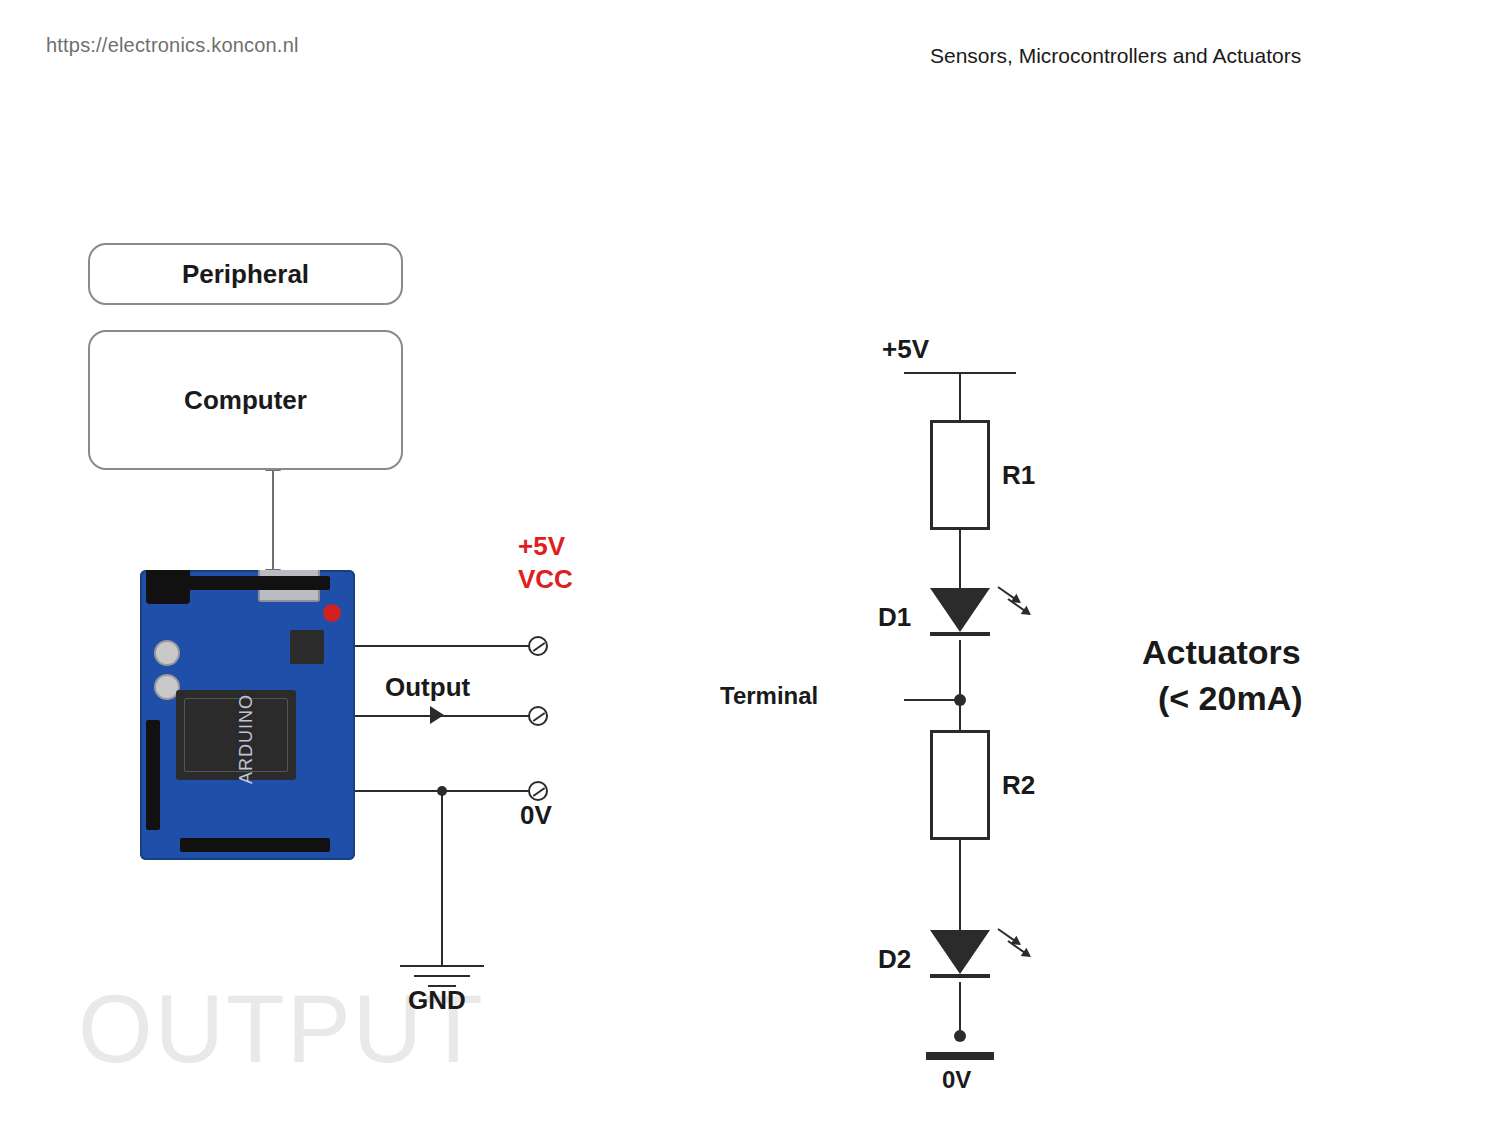https://electronics.koncon.nl
Sensors, Microcontrollers and Actuators
OUTPUT
Peripheral
Computer
ARDUINO
+5V
VCC
Output
0V
GND
+5V
R1
D1
Terminal
R2
D2
0V
Actuators (< 20mA)